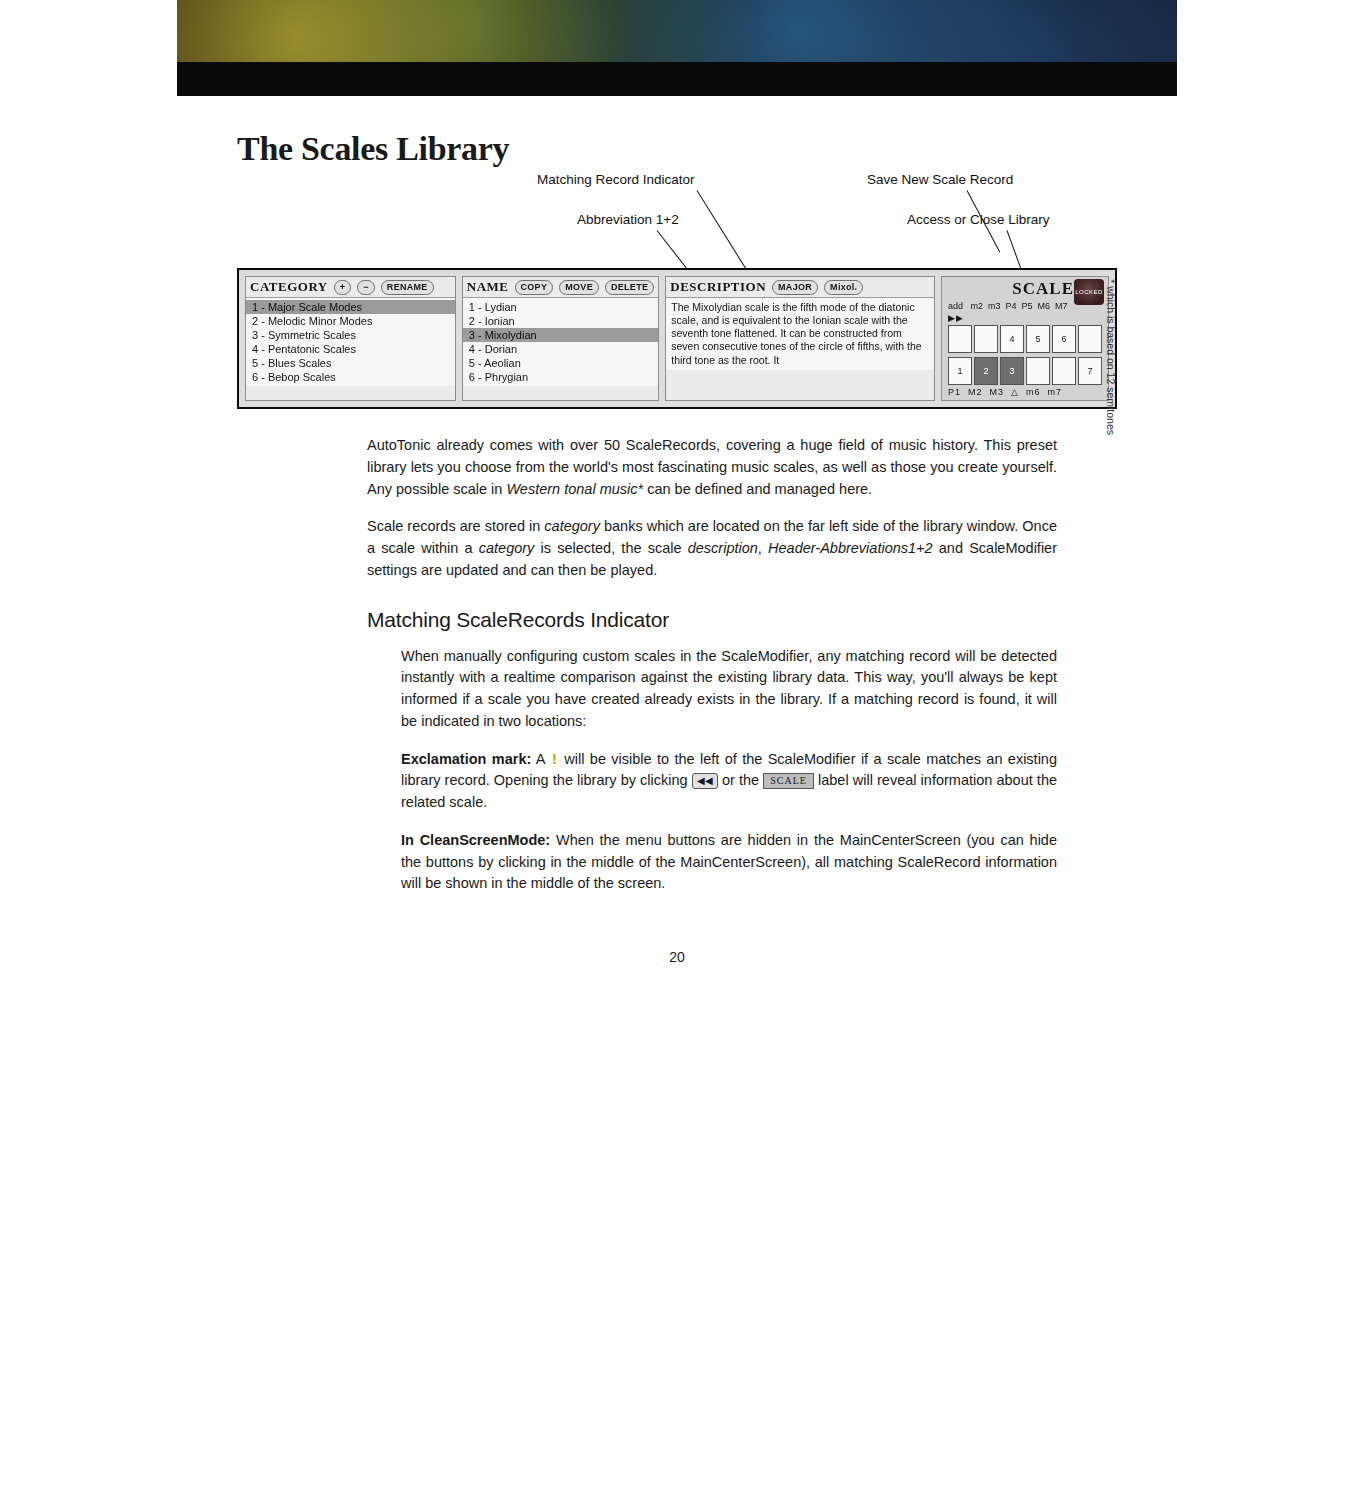AutoTonic User Manual
Chapter 3. Control Elements
The Scales Library
Matching Record Indicator Save New Scale Record Abbreviation 1+2 Access or Close Library
CATEGORY + − RENAME
1 - Major Scale Modes
2 - Melodic Minor Modes
3 - Symmetric Scales
4 - Pentatonic Scales
5 - Blues Scales
6 - Bebop Scales
NAME COPY MOVE DELETE
1 - Lydian
2 - Ionian
3 - Mixolydian
4 - Dorian
5 - Aeolian
6 - Phrygian
DESCRIPTION MAJOR Mixol.
The Mixolydian scale is the fifth mode of the diatonic scale, and is equivalent to the Ionian scale with the seventh tone flattened. It can be constructed from seven consecutive tones of the circle of fifths, with the third tone as the root. It
LOCKED
SCALE
add m2 m3 P4 P5 M6 M7
▶▶
4
5
6
1
2
3
7
P1 M2 M3 △ m6 m7
AutoTonic already comes with over 50 ScaleRecords, covering a huge field of music history. This preset library lets you choose from the world's most fascinating music scales, as well as those you create yourself. Any possible scale in Western tonal music* can be defined and managed here.
Scale records are stored in category banks which are located on the far left side of the library window. Once a scale within a category is selected, the scale description, Header-Abbreviations1+2 and ScaleModifier settings are updated and can then be played.
Matching ScaleRecords Indicator
When manually configuring custom scales in the ScaleModifier, any matching record will be detected instantly with a realtime comparison against the existing library data. This way, you'll always be kept informed if a scale you have created already exists in the library. If a matching record is found, it will be indicated in two locations:
Exclamation mark: A ! will be visible to the left of the ScaleModifier if a scale matches an existing library record. Opening the library by clicking ◀◀ or the SCALE label will reveal information about the related scale.
In CleanScreenMode: When the menu buttons are hidden in the MainCenterScreen (you can hide the buttons by clicking in the middle of the MainCenterScreen), all matching ScaleRecord information will be shown in the middle of the screen.
* which is based on 12 semitones
20